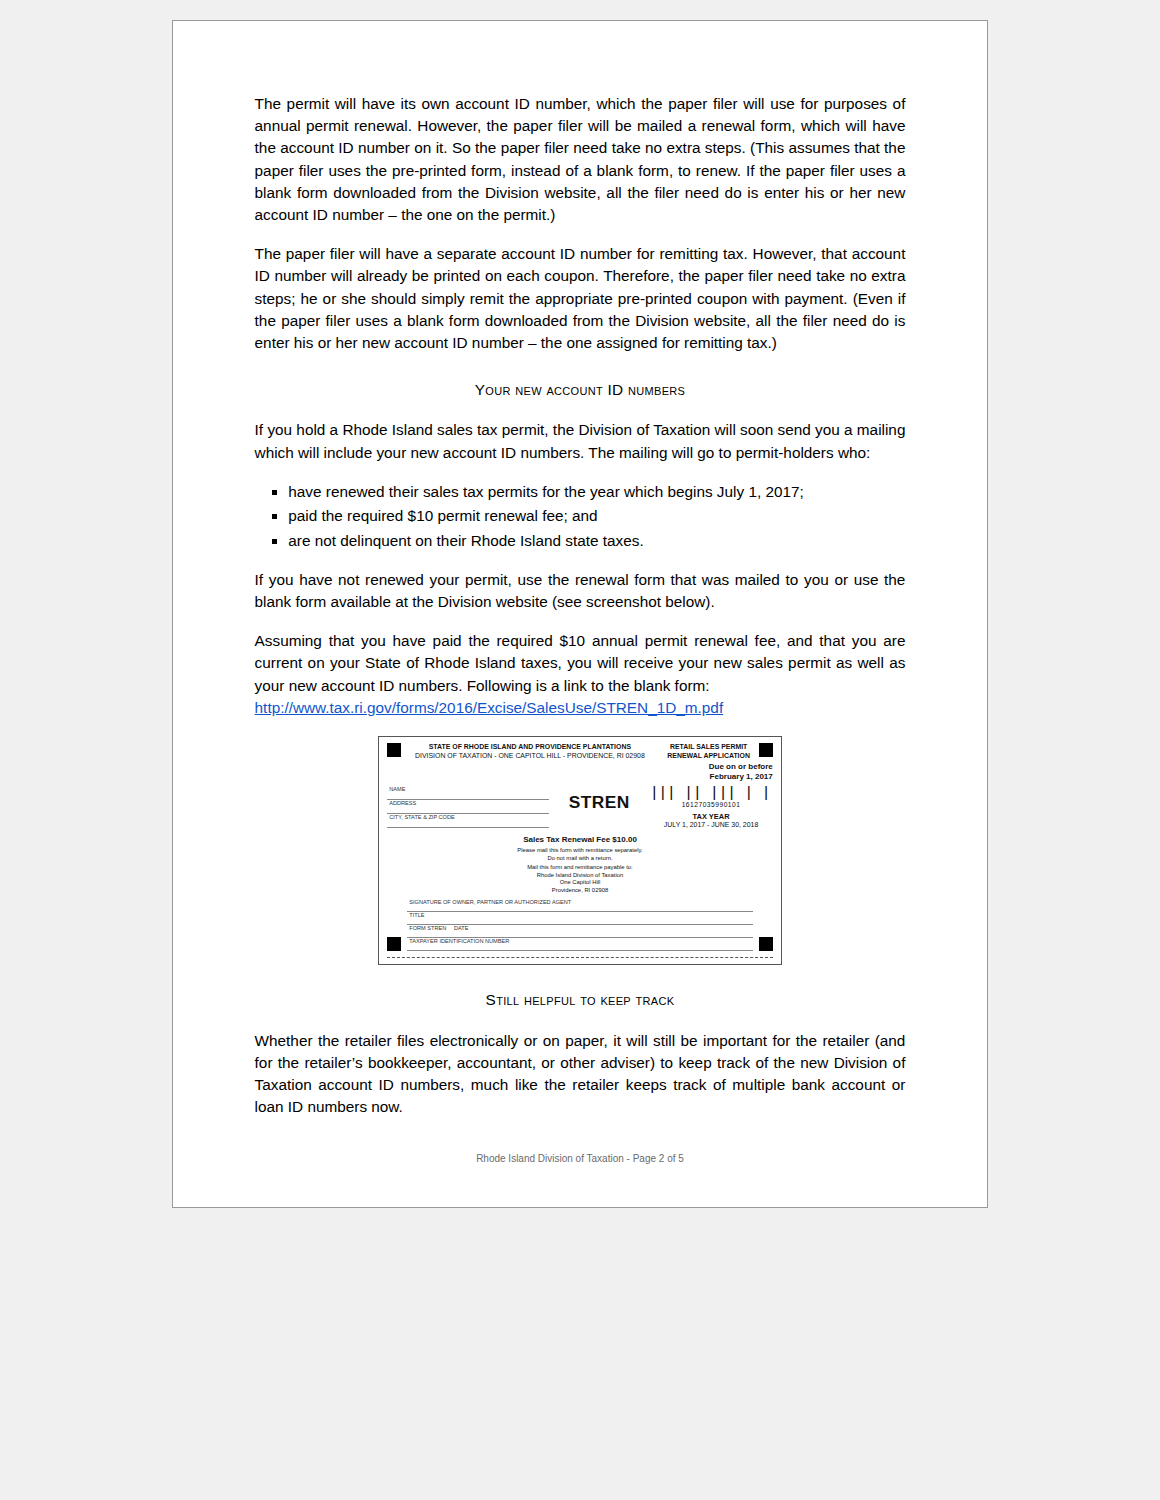The permit will have its own account ID number, which the paper filer will use for purposes of annual permit renewal. However, the paper filer will be mailed a renewal form, which will have the account ID number on it. So the paper filer need take no extra steps. (This assumes that the paper filer uses the pre-printed form, instead of a blank form, to renew. If the paper filer uses a blank form downloaded from the Division website, all the filer need do is enter his or her new account ID number – the one on the permit.)
The paper filer will have a separate account ID number for remitting tax. However, that account ID number will already be printed on each coupon. Therefore, the paper filer need take no extra steps; he or she should simply remit the appropriate pre-printed coupon with payment. (Even if the paper filer uses a blank form downloaded from the Division website, all the filer need do is enter his or her new account ID number – the one assigned for remitting tax.)
Your new account ID numbers
If you hold a Rhode Island sales tax permit, the Division of Taxation will soon send you a mailing which will include your new account ID numbers. The mailing will go to permit-holders who:
have renewed their sales tax permits for the year which begins July 1, 2017;
paid the required $10 permit renewal fee; and
are not delinquent on their Rhode Island state taxes.
If you have not renewed your permit, use the renewal form that was mailed to you or use the blank form available at the Division website (see screenshot below).
Assuming that you have paid the required $10 annual permit renewal fee, and that you are current on your State of Rhode Island taxes, you will receive your new sales permit as well as your new account ID numbers. Following is a link to the blank form:
http://www.tax.ri.gov/forms/2016/Excise/SalesUse/STREN_1D_m.pdf
STATE OF RHODE ISLAND AND PROVIDENCE PLANTATIONS
DIVISION OF TAXATION - ONE CAPITOL HILL - PROVIDENCE, RI 02908
RETAIL SALES PERMIT
RENEWAL APPLICATION
Due on or before
February 1, 2017
NAME
ADDRESS
CITY, STATE & ZIP CODE
STREN
||| || ||| | |||| | || ||| || |
16127035990101
TAX YEAR
JULY 1, 2017 - JUNE 30, 2018
Sales Tax Renewal Fee $10.00
Please mail this form with remittance separately.
Do not mail with a return.
Mail this form and remittance payable to:
Rhode Island Division of Taxation
One Capitol Hill
Providence, RI 02908
SIGNATURE OF OWNER, PARTNER OR AUTHORIZED AGENT
TITLE
FORM STREN DATE
TAXPAYER IDENTIFICATION NUMBER
Still helpful to keep track
Whether the retailer files electronically or on paper, it will still be important for the retailer (and for the retailer’s bookkeeper, accountant, or other adviser) to keep track of the new Division of Taxation account ID numbers, much like the retailer keeps track of multiple bank account or loan ID numbers now.
Rhode Island Division of Taxation - Page 2 of 5